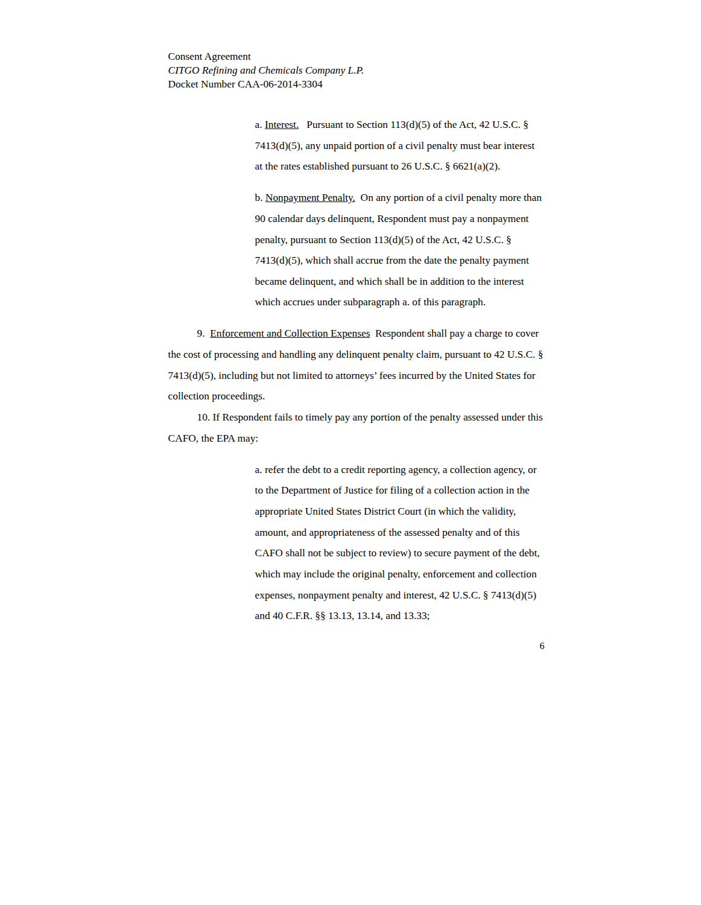Consent Agreement
CITGO Refining and Chemicals Company L.P.
Docket Number CAA-06-2014-3304
a. Interest. Pursuant to Section 113(d)(5) of the Act, 42 U.S.C. § 7413(d)(5), any unpaid portion of a civil penalty must bear interest at the rates established pursuant to 26 U.S.C. § 6621(a)(2).
b. Nonpayment Penalty. On any portion of a civil penalty more than 90 calendar days delinquent, Respondent must pay a nonpayment penalty, pursuant to Section 113(d)(5) of the Act, 42 U.S.C. § 7413(d)(5), which shall accrue from the date the penalty payment became delinquent, and which shall be in addition to the interest which accrues under subparagraph a. of this paragraph.
9. Enforcement and Collection Expenses Respondent shall pay a charge to cover the cost of processing and handling any delinquent penalty claim, pursuant to 42 U.S.C. § 7413(d)(5), including but not limited to attorneys’ fees incurred by the United States for collection proceedings.
10. If Respondent fails to timely pay any portion of the penalty assessed under this CAFO, the EPA may:
a. refer the debt to a credit reporting agency, a collection agency, or to the Department of Justice for filing of a collection action in the appropriate United States District Court (in which the validity, amount, and appropriateness of the assessed penalty and of this CAFO shall not be subject to review) to secure payment of the debt, which may include the original penalty, enforcement and collection expenses, nonpayment penalty and interest, 42 U.S.C. § 7413(d)(5) and 40 C.F.R. §§ 13.13, 13.14, and 13.33;
6